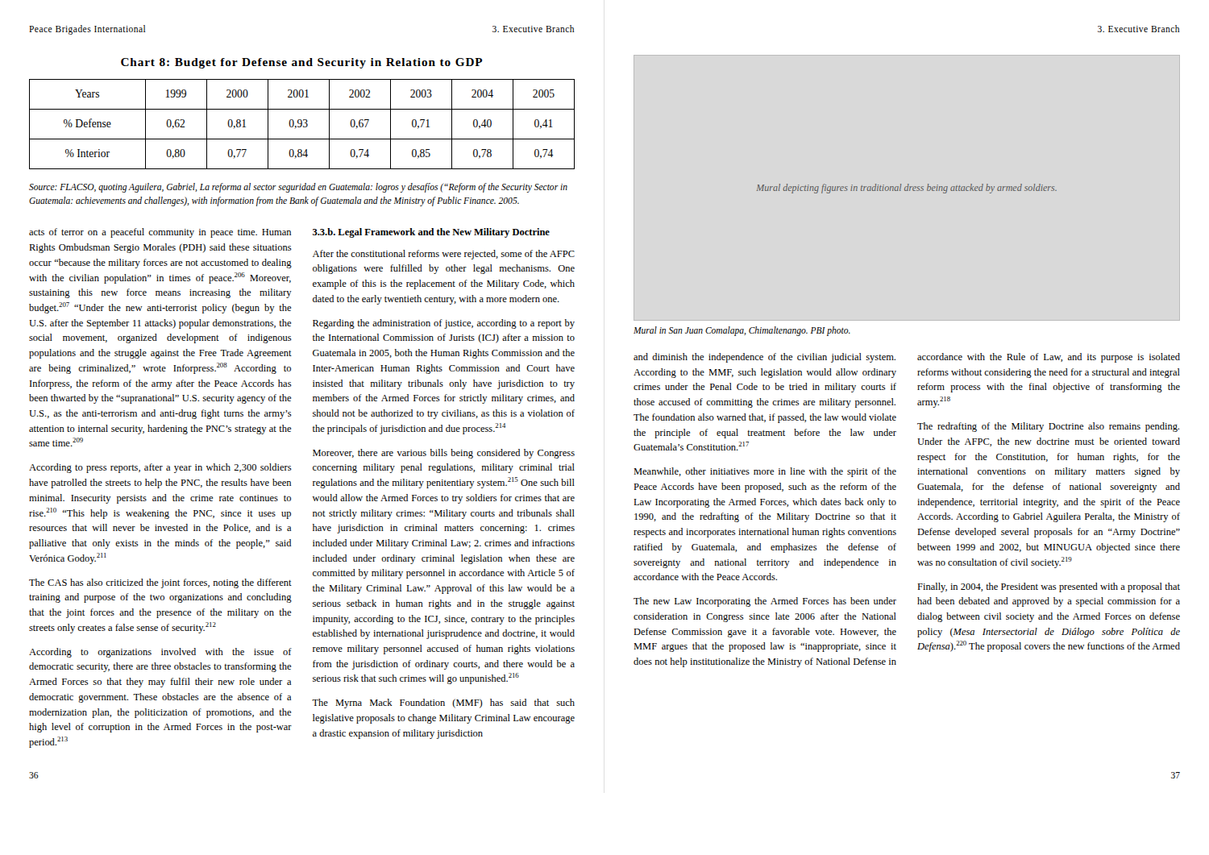Peace Brigades International 3. Executive Branch
Chart 8: Budget for Defense and Security in Relation to GDP
| Years | 1999 | 2000 | 2001 | 2002 | 2003 | 2004 | 2005 |
| --- | --- | --- | --- | --- | --- | --- | --- |
| % Defense | 0,62 | 0,81 | 0,93 | 0,67 | 0,71 | 0,40 | 0,41 |
| % Interior | 0,80 | 0,77 | 0,84 | 0,74 | 0,85 | 0,78 | 0,74 |
Source: FLACSO, quoting Aguilera, Gabriel, La reforma al sector seguridad en Guatemala: logros y desafíos (“Reform of the Security Sector in Guatemala: achievements and challenges), with information from the Bank of Guatemala and the Ministry of Public Finance. 2005.
acts of terror on a peaceful community in peace time. Human Rights Ombudsman Sergio Morales (PDH) said these situations occur “because the military forces are not accustomed to dealing with the civilian population” in times of peace.206 Moreover, sustaining this new force means increasing the military budget.207 “Under the new anti-terrorist policy (begun by the U.S. after the September 11 attacks) popular demonstrations, the social movement, organized development of indigenous populations and the struggle against the Free Trade Agreement are being criminalized,” wrote Inforpress.208 According to Inforpress, the reform of the army after the Peace Accords has been thwarted by the “supranational” U.S. security agency of the U.S., as the anti-terrorism and anti-drug fight turns the army’s attention to internal security, hardening the PNC’s strategy at the same time.209
According to press reports, after a year in which 2,300 soldiers have patrolled the streets to help the PNC, the results have been minimal. Insecurity persists and the crime rate continues to rise.210 “This help is weakening the PNC, since it uses up resources that will never be invested in the Police, and is a palliative that only exists in the minds of the people,” said Verónica Godoy.211
The CAS has also criticized the joint forces, noting the different training and purpose of the two organizations and concluding that the joint forces and the presence of the military on the streets only creates a false sense of security.212
According to organizations involved with the issue of democratic security, there are three obstacles to transforming the Armed Forces so that they may fulfil their new role under a democratic government. These obstacles are the absence of a modernization plan, the politicization of promotions, and the high level of corruption in the Armed Forces in the post-war period.213
3.3.b. Legal Framework and the New Military Doctrine
After the constitutional reforms were rejected, some of the AFPC obligations were fulfilled by other legal mechanisms. One example of this is the replacement of the Military Code, which dated to the early twentieth century, with a more modern one.
Regarding the administration of justice, according to a report by the International Commission of Jurists (ICJ) after a mission to Guatemala in 2005, both the Human Rights Commission and the Inter-American Human Rights Commission and Court have insisted that military tribunals only have jurisdiction to try members of the Armed Forces for strictly military crimes, and should not be authorized to try civilians, as this is a violation of the principals of jurisdiction and due process.214
Moreover, there are various bills being considered by Congress concerning military penal regulations, military criminal trial regulations and the military penitentiary system.215 One such bill would allow the Armed Forces to try soldiers for crimes that are not strictly military crimes: “Military courts and tribunals shall have jurisdiction in criminal matters concerning: 1. crimes included under Military Criminal Law; 2. crimes and infractions included under ordinary criminal legislation when these are committed by military personnel in accordance with Article 5 of the Military Criminal Law.” Approval of this law would be a serious setback in human rights and in the struggle against impunity, according to the ICJ, since, contrary to the principles established by international jurisprudence and doctrine, it would remove military personnel accused of human rights violations from the jurisdiction of ordinary courts, and there would be a serious risk that such crimes will go unpunished.216
The Myrna Mack Foundation (MMF) has said that such legislative proposals to change Military Criminal Law encourage a drastic expansion of military jurisdiction
36
3. Executive Branch
Mural depicting figures in traditional dress being attacked by armed soldiers.
Mural in San Juan Comalapa, Chimaltenango. PBI photo.
and diminish the independence of the civilian judicial system. According to the MMF, such legislation would allow ordinary crimes under the Penal Code to be tried in military courts if those accused of committing the crimes are military personnel. The foundation also warned that, if passed, the law would violate the principle of equal treatment before the law under Guatemala’s Constitution.217
Meanwhile, other initiatives more in line with the spirit of the Peace Accords have been proposed, such as the reform of the Law Incorporating the Armed Forces, which dates back only to 1990, and the redrafting of the Military Doctrine so that it respects and incorporates international human rights conventions ratified by Guatemala, and emphasizes the defense of sovereignty and national territory and independence in accordance with the Peace Accords.
The new Law Incorporating the Armed Forces has been under consideration in Congress since late 2006 after the National Defense Commission gave it a favorable vote. However, the MMF argues that the proposed law is “inappropriate, since it does not help institutionalize the Ministry of National Defense in accordance with the Rule of Law, and its purpose is isolated reforms without considering the need for a structural and integral reform process with the final objective of transforming the army.218
The redrafting of the Military Doctrine also remains pending. Under the AFPC, the new doctrine must be oriented toward respect for the Constitution, for human rights, for the international conventions on military matters signed by Guatemala, for the defense of national sovereignty and independence, territorial integrity, and the spirit of the Peace Accords. According to Gabriel Aguilera Peralta, the Ministry of Defense developed several proposals for an “Army Doctrine” between 1999 and 2002, but MINUGUA objected since there was no consultation of civil society.219
Finally, in 2004, the President was presented with a proposal that had been debated and approved by a special commission for a dialog between civil society and the Armed Forces on defense policy (Mesa Intersectorial de Diálogo sobre Política de Defensa).220 The proposal covers the new functions of the Armed
37